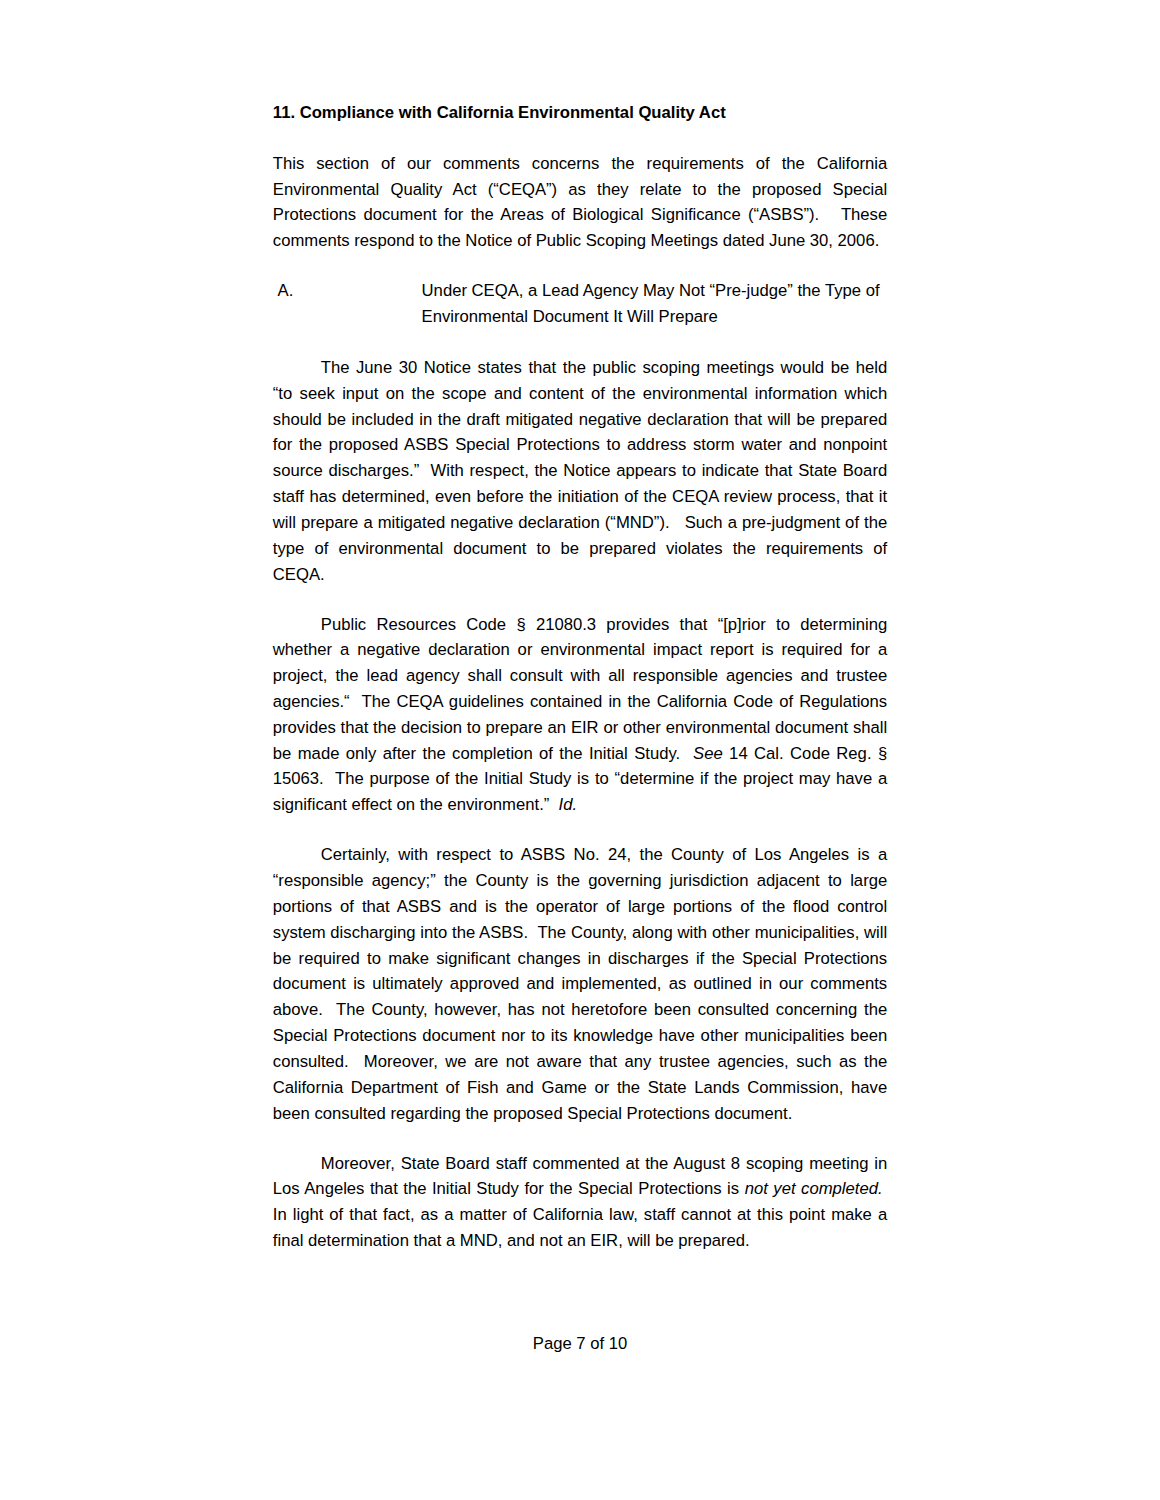11. Compliance with California Environmental Quality Act
This section of our comments concerns the requirements of the California Environmental Quality Act (“CEQA”) as they relate to the proposed Special Protections document for the Areas of Biological Significance (“ASBS”). These comments respond to the Notice of Public Scoping Meetings dated June 30, 2006.
A. Under CEQA, a Lead Agency May Not “Pre-judge” the Type of Environmental Document It Will Prepare
The June 30 Notice states that the public scoping meetings would be held “to seek input on the scope and content of the environmental information which should be included in the draft mitigated negative declaration that will be prepared for the proposed ASBS Special Protections to address storm water and nonpoint source discharges.” With respect, the Notice appears to indicate that State Board staff has determined, even before the initiation of the CEQA review process, that it will prepare a mitigated negative declaration (“MND”). Such a pre-judgment of the type of environmental document to be prepared violates the requirements of CEQA.
Public Resources Code § 21080.3 provides that “[p]rior to determining whether a negative declaration or environmental impact report is required for a project, the lead agency shall consult with all responsible agencies and trustee agencies.“ The CEQA guidelines contained in the California Code of Regulations provides that the decision to prepare an EIR or other environmental document shall be made only after the completion of the Initial Study. See 14 Cal. Code Reg. § 15063. The purpose of the Initial Study is to “determine if the project may have a significant effect on the environment.” Id.
Certainly, with respect to ASBS No. 24, the County of Los Angeles is a “responsible agency;” the County is the governing jurisdiction adjacent to large portions of that ASBS and is the operator of large portions of the flood control system discharging into the ASBS. The County, along with other municipalities, will be required to make significant changes in discharges if the Special Protections document is ultimately approved and implemented, as outlined in our comments above. The County, however, has not heretofore been consulted concerning the Special Protections document nor to its knowledge have other municipalities been consulted. Moreover, we are not aware that any trustee agencies, such as the California Department of Fish and Game or the State Lands Commission, have been consulted regarding the proposed Special Protections document.
Moreover, State Board staff commented at the August 8 scoping meeting in Los Angeles that the Initial Study for the Special Protections is not yet completed. In light of that fact, as a matter of California law, staff cannot at this point make a final determination that a MND, and not an EIR, will be prepared.
Page 7 of 10